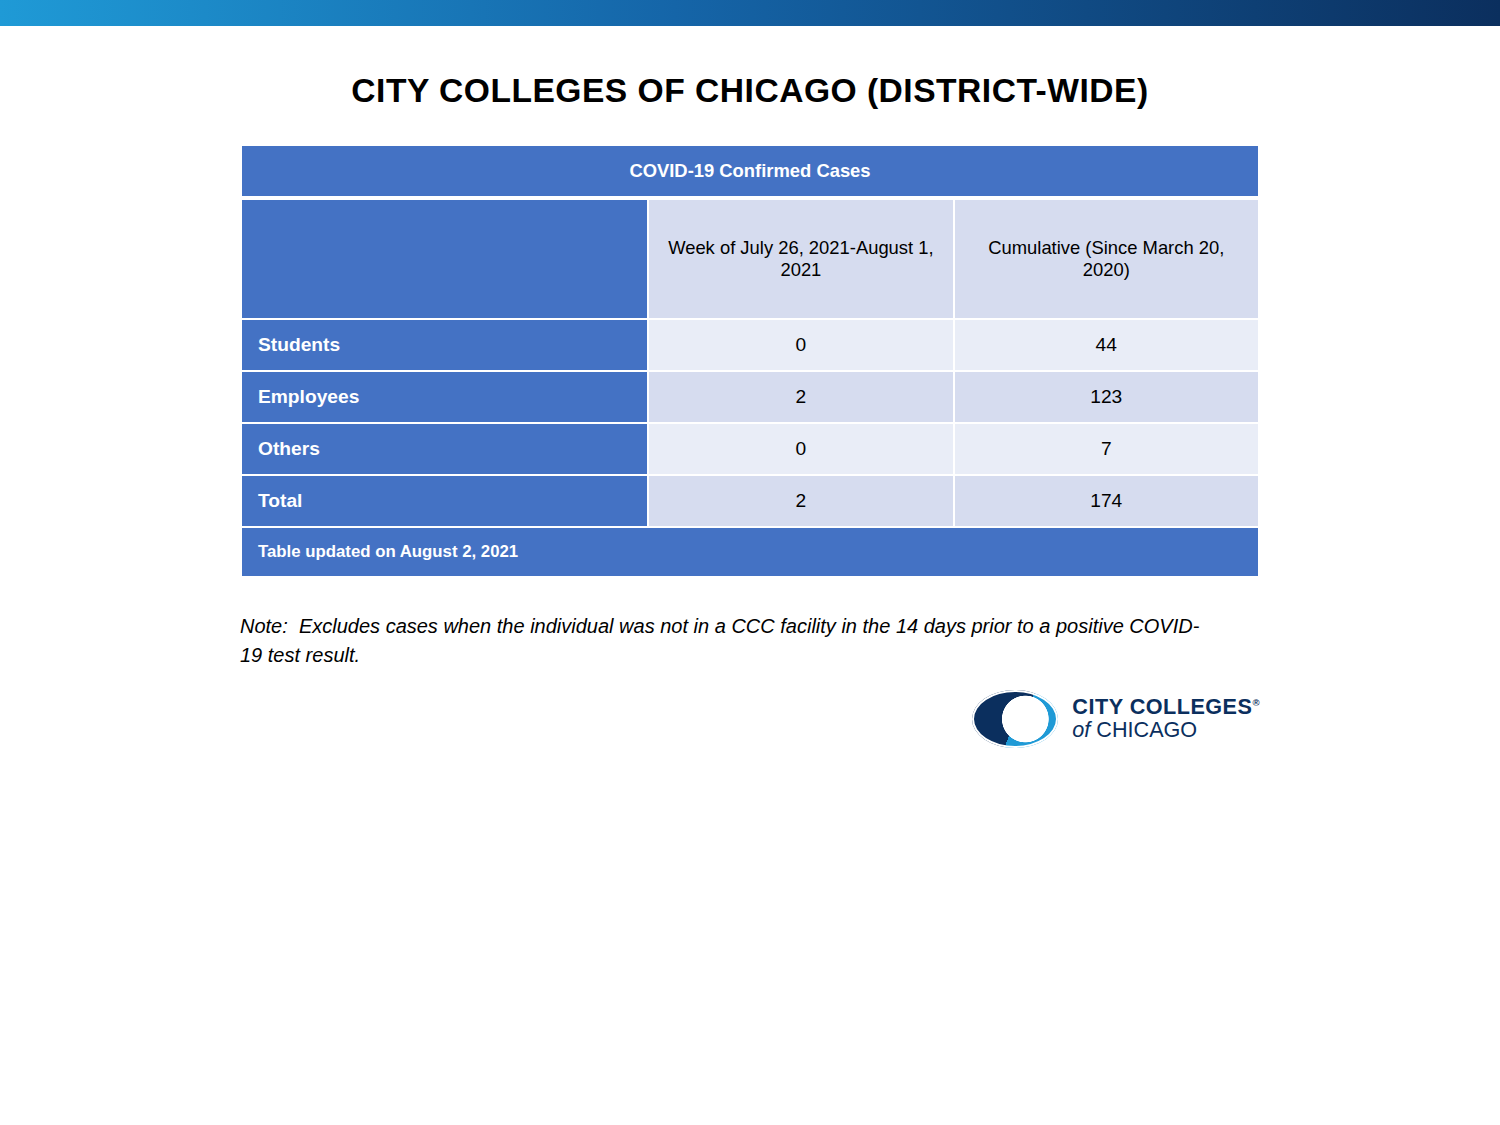CITY COLLEGES OF CHICAGO (DISTRICT-WIDE)
COVID-19 Confirmed Cases
| | Week of July 26, 2021-August 1, 2021 | Cumulative (Since March 20, 2020) |
| --- | --- | --- |
| Students | 0 | 44 |
| Employees | 2 | 123 |
| Others | 0 | 7 |
| Total | 2 | 174 |
| Table updated on August 2, 2021 |
Note: Excludes cases when the individual was not in a CCC facility in the 14 days prior to a positive COVID-19 test result.
CITY COLLEGES®
of CHICAGO